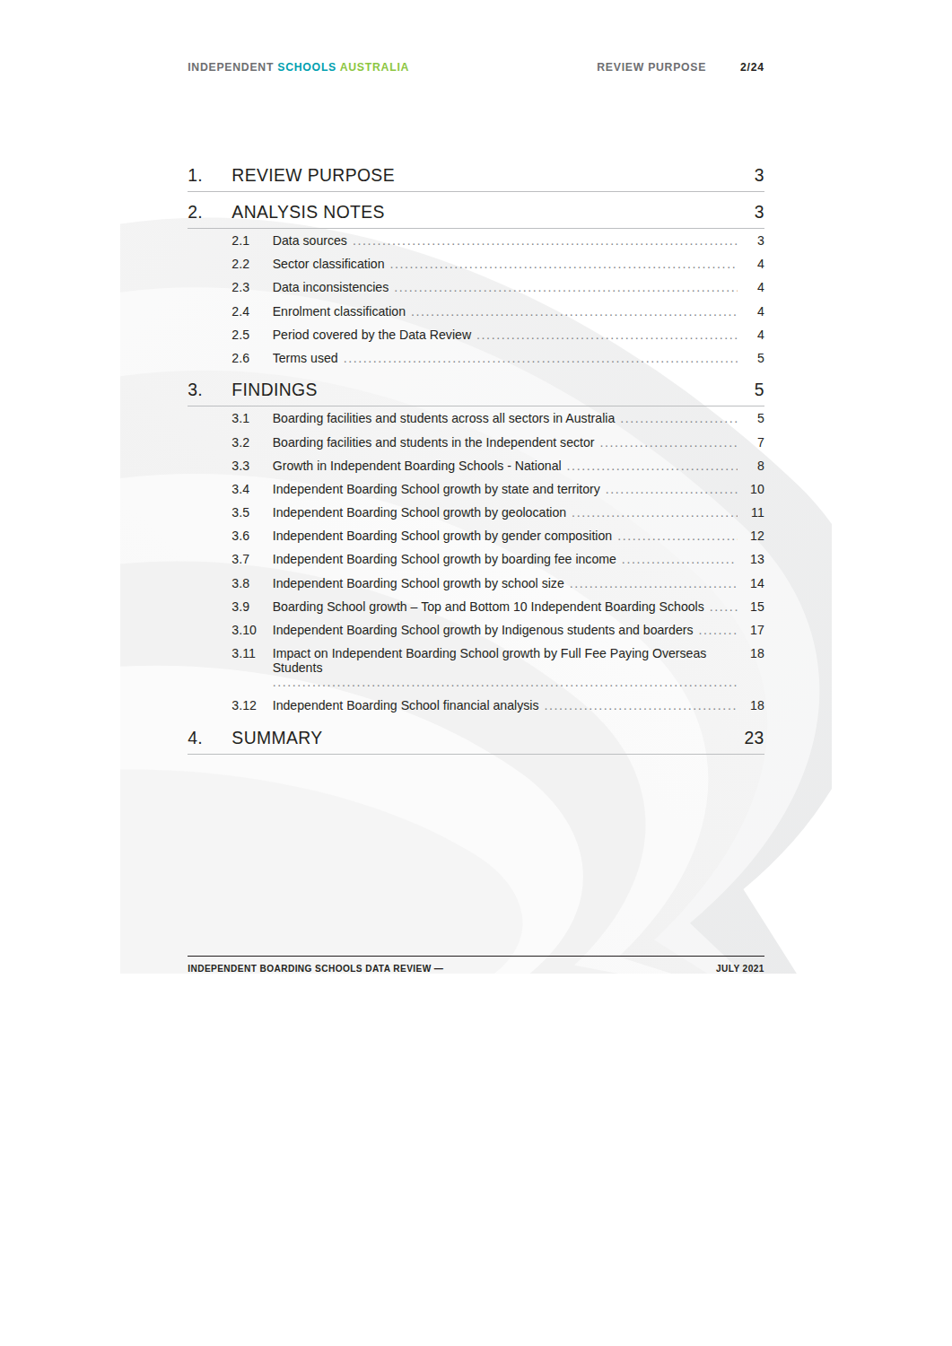INDEPENDENT SCHOOLS AUSTRALIA
REVIEW PURPOSE 2/24
1. REVIEW PURPOSE 3
2. ANALYSIS NOTES 3
2.1 Data sources ........................................................................................................................... 3
2.2 Sector classification ................................................................................................. 4
2.3 Data inconsistencies ............................................................................................... 4
2.4 Enrolment classification ......................................................................................... 4
2.5 Period covered by the Data Review ....................................................... 4
2.6 Terms used ............................................................................................................. 5
3. FINDINGS 5
3.1 Boarding facilities and students across all sectors in Australia ......................... 5
3.2 Boarding facilities and students in the Independent sector ................................. 7
3.3 Growth in Independent Boarding Schools - National ....................................... 8
3.4 Independent Boarding School growth by state and territory .............................. 10
3.5 Independent Boarding School growth by geolocation ....................................... 11
3.6 Independent Boarding School growth by gender composition ......................... 12
3.7 Independent Boarding School growth by boarding fee income ....................... 13
3.8 Independent Boarding School growth by school size ......................................... 14
3.9 Boarding School growth – Top and Bottom 10 Independent Boarding Schools ....... 15
3.10 Independent Boarding School growth by Indigenous students and boarders ......... 17
3.11 Impact on Independent Boarding School growth by Full Fee Paying Overseas Students ......................................................................................................................... 18
3.12 Independent Boarding School financial analysis ................................................. 18
4. SUMMARY 23
INDEPENDENT BOARDING SCHOOLS DATA REVIEW — JULY 2021